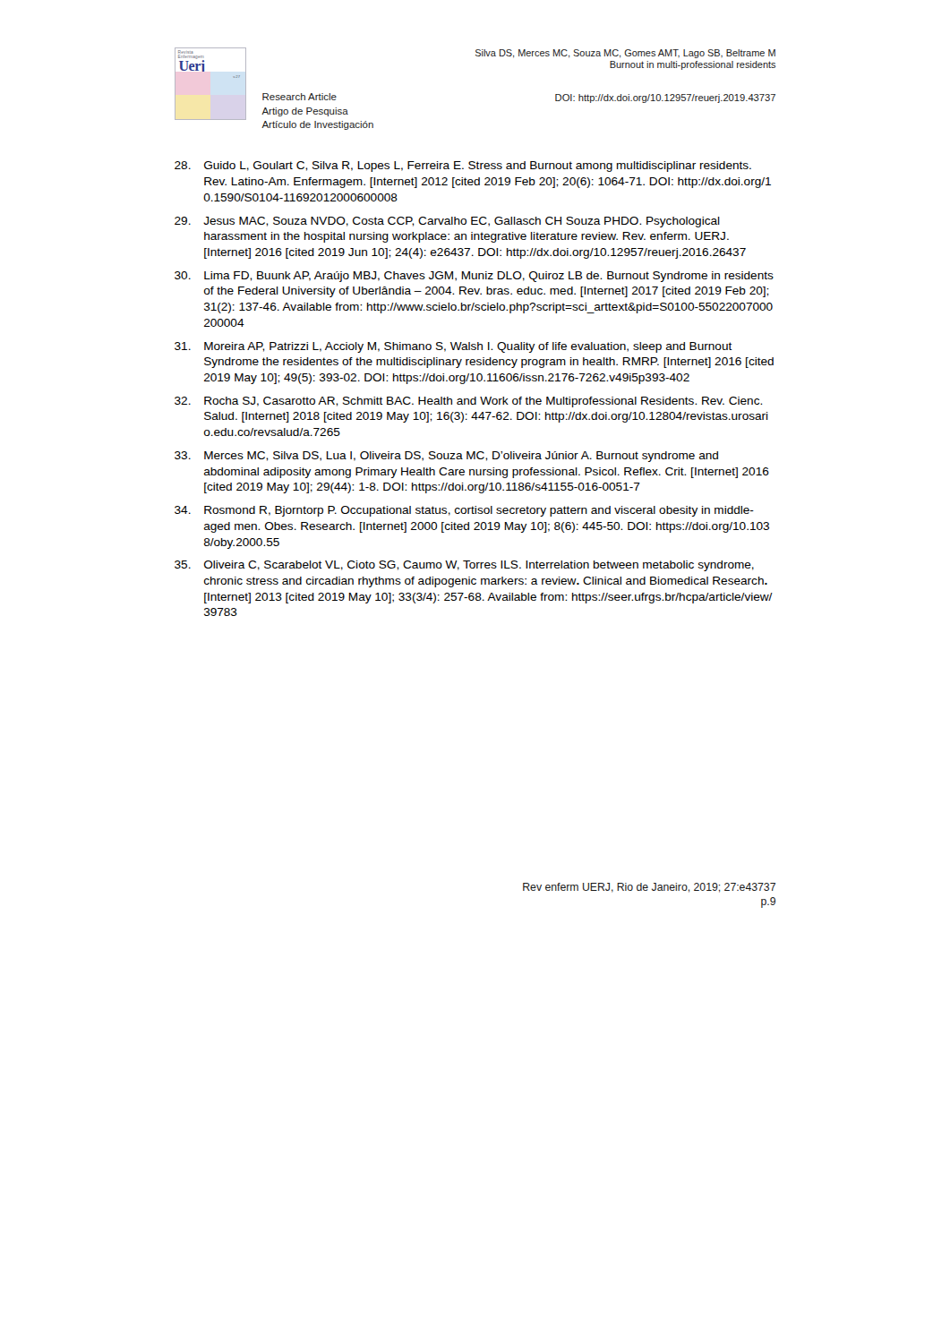Revista
Enfermagem
Uerj
Nursing
Journal
v.27
Silva DS, Merces MC, Souza MC, Gomes AMT, Lago SB, Beltrame M
Burnout in multi-professional residents
Research Article
Artigo de Pesquisa
Artículo de Investigación
DOI: http://dx.doi.org/10.12957/reuerj.2019.43737
Guido L, Goulart C, Silva R, Lopes L, Ferreira E. Stress and Burnout among multidisciplinar residents. Rev. Latino-Am. Enfermagem. [Internet] 2012 [cited 2019 Feb 20]; 20(6): 1064-71. DOI: http://dx.doi.org/10.1590/S0104-11692012000600008
Jesus MAC, Souza NVDO, Costa CCP, Carvalho EC, Gallasch CH Souza PHDO. Psychological harassment in the hospital nursing workplace: an integrative literature review. Rev. enferm. UERJ. [Internet] 2016 [cited 2019 Jun 10]; 24(4): e26437. DOI: http://dx.doi.org/10.12957/reuerj.2016.26437
Lima FD, Buunk AP, Araújo MBJ, Chaves JGM, Muniz DLO, Quiroz LB de. Burnout Syndrome in residents of the Federal University of Uberlândia – 2004. Rev. bras. educ. med. [Internet] 2017 [cited 2019 Feb 20]; 31(2): 137-46. Available from: http://www.scielo.br/scielo.php?script=sci_arttext&pid=S0100-55022007000200004
Moreira AP, Patrizzi L, Accioly M, Shimano S, Walsh I. Quality of life evaluation, sleep and Burnout Syndrome the residentes of the multidisciplinary residency program in health. RMRP. [Internet] 2016 [cited 2019 May 10]; 49(5): 393-02. DOI: https://doi.org/10.11606/issn.2176-7262.v49i5p393-402
Rocha SJ, Casarotto AR, Schmitt BAC. Health and Work of the Multiprofessional Residents. Rev. Cienc. Salud. [Internet] 2018 [cited 2019 May 10]; 16(3): 447-62. DOI: http://dx.doi.org/10.12804/revistas.urosario.edu.co/revsalud/a.7265
Merces MC, Silva DS, Lua I, Oliveira DS, Souza MC, D’oliveira Júnior A. Burnout syndrome and abdominal adiposity among Primary Health Care nursing professional. Psicol. Reflex. Crit. [Internet] 2016 [cited 2019 May 10]; 29(44): 1-8. DOI: https://doi.org/10.1186/s41155-016-0051-7
Rosmond R, Bjorntorp P. Occupational status, cortisol secretory pattern and visceral obesity in middle-aged men. Obes. Research. [Internet] 2000 [cited 2019 May 10]; 8(6): 445-50. DOI: https://doi.org/10.1038/oby.2000.55
Oliveira C, Scarabelot VL, Cioto SG, Caumo W, Torres ILS. Interrelation between metabolic syndrome, chronic stress and circadian rhythms of adipogenic markers: a review. Clinical and Biomedical Research. [Internet] 2013 [cited 2019 May 10]; 33(3/4): 257-68. Available from: https://seer.ufrgs.br/hcpa/article/view/39783
Rev enferm UERJ, Rio de Janeiro, 2019; 27:e43737
p.9